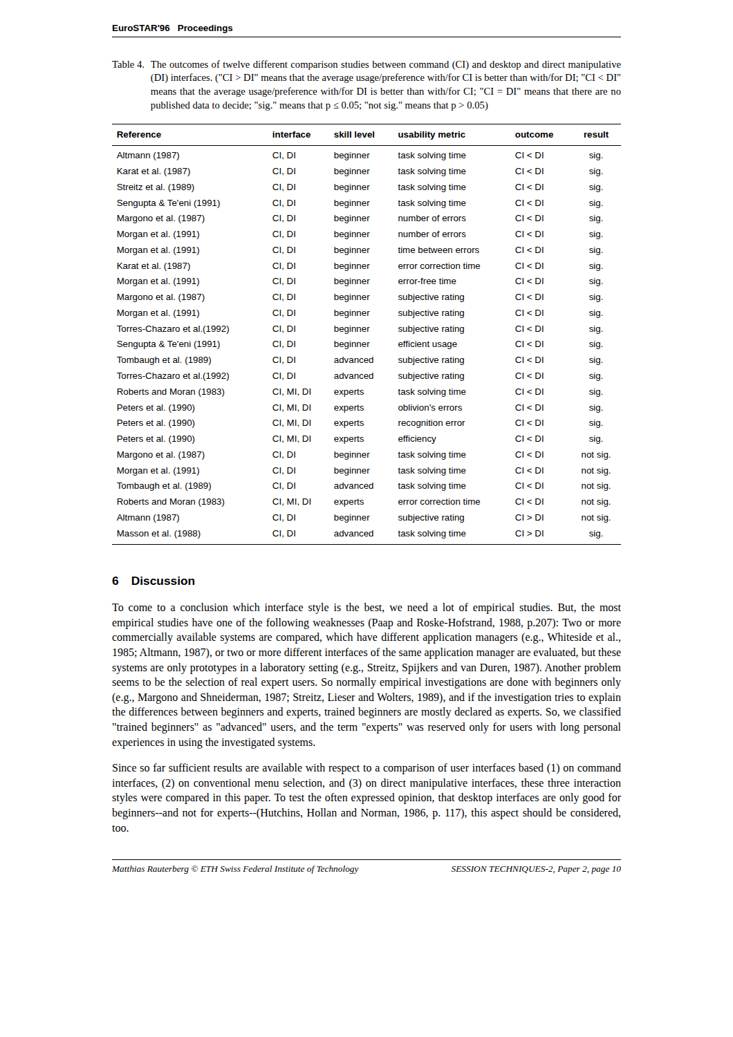EuroSTAR'96 Proceedings
Table 4. The outcomes of twelve different comparison studies between command (CI) and desktop and direct manipulative (DI) interfaces. ("CI > DI" means that the average usage/preference with/for CI is better than with/for DI; "CI < DI" means that the average usage/preference with/for DI is better than with/for CI; "CI = DI" means that there are no published data to decide; "sig." means that p ≤ 0.05; "not sig." means that p > 0.05)
| Reference | interface | skill level | usability metric | outcome | result |
| --- | --- | --- | --- | --- | --- |
| Altmann (1987) | CI, DI | beginner | task solving time | CI < DI | sig. |
| Karat et al. (1987) | CI, DI | beginner | task solving time | CI < DI | sig. |
| Streitz et al. (1989) | CI, DI | beginner | task solving time | CI < DI | sig. |
| Sengupta & Te'eni (1991) | CI, DI | beginner | task solving time | CI < DI | sig. |
| Margono et al. (1987) | CI, DI | beginner | number of errors | CI < DI | sig. |
| Morgan et al. (1991) | CI, DI | beginner | number of errors | CI < DI | sig. |
| Morgan et al. (1991) | CI, DI | beginner | time between errors | CI < DI | sig. |
| Karat et al. (1987) | CI, DI | beginner | error correction time | CI < DI | sig. |
| Morgan et al. (1991) | CI, DI | beginner | error-free time | CI < DI | sig. |
| Margono et al. (1987) | CI, DI | beginner | subjective rating | CI < DI | sig. |
| Morgan et al. (1991) | CI, DI | beginner | subjective rating | CI < DI | sig. |
| Torres-Chazaro et al.(1992) | CI, DI | beginner | subjective rating | CI < DI | sig. |
| Sengupta & Te'eni (1991) | CI, DI | beginner | efficient usage | CI < DI | sig. |
| Tombaugh et al. (1989) | CI, DI | advanced | subjective rating | CI < DI | sig. |
| Torres-Chazaro et al.(1992) | CI, DI | advanced | subjective rating | CI < DI | sig. |
| Roberts and Moran (1983) | CI, MI, DI | experts | task solving time | CI < DI | sig. |
| Peters et al. (1990) | CI, MI, DI | experts | oblivion's errors | CI < DI | sig. |
| Peters et al. (1990) | CI, MI, DI | experts | recognition error | CI < DI | sig. |
| Peters et al. (1990) | CI, MI, DI | experts | efficiency | CI < DI | sig. |
| Margono et al. (1987) | CI, DI | beginner | task solving time | CI < DI | not sig. |
| Morgan et al. (1991) | CI, DI | beginner | task solving time | CI < DI | not sig. |
| Tombaugh et al. (1989) | CI, DI | advanced | task solving time | CI < DI | not sig. |
| Roberts and Moran (1983) | CI, MI, DI | experts | error correction time | CI < DI | not sig. |
| Altmann (1987) | CI, DI | beginner | subjective rating | CI > DI | not sig. |
| Masson et al. (1988) | CI, DI | advanced | task solving time | CI > DI | sig. |
6 Discussion
To come to a conclusion which interface style is the best, we need a lot of empirical studies. But, the most empirical studies have one of the following weaknesses (Paap and Roske-Hofstrand, 1988, p.207): Two or more commercially available systems are compared, which have different application managers (e.g., Whiteside et al., 1985; Altmann, 1987), or two or more different interfaces of the same application manager are evaluated, but these systems are only prototypes in a laboratory setting (e.g., Streitz, Spijkers and van Duren, 1987). Another problem seems to be the selection of real expert users. So normally empirical investigations are done with beginners only (e.g., Margono and Shneiderman, 1987; Streitz, Lieser and Wolters, 1989), and if the investigation tries to explain the differences between beginners and experts, trained beginners are mostly declared as experts. So, we classified "trained beginners" as "advanced" users, and the term "experts" was reserved only for users with long personal experiences in using the investigated systems.
Since so far sufficient results are available with respect to a comparison of user interfaces based (1) on command interfaces, (2) on conventional menu selection, and (3) on direct manipulative interfaces, these three interaction styles were compared in this paper. To test the often expressed opinion, that desktop interfaces are only good for beginners--and not for experts--(Hutchins, Hollan and Norman, 1986, p. 117), this aspect should be considered, too.
Matthias Rauterberg © ETH Swiss Federal Institute of Technology SESSION TECHNIQUES-2, Paper 2, page 10